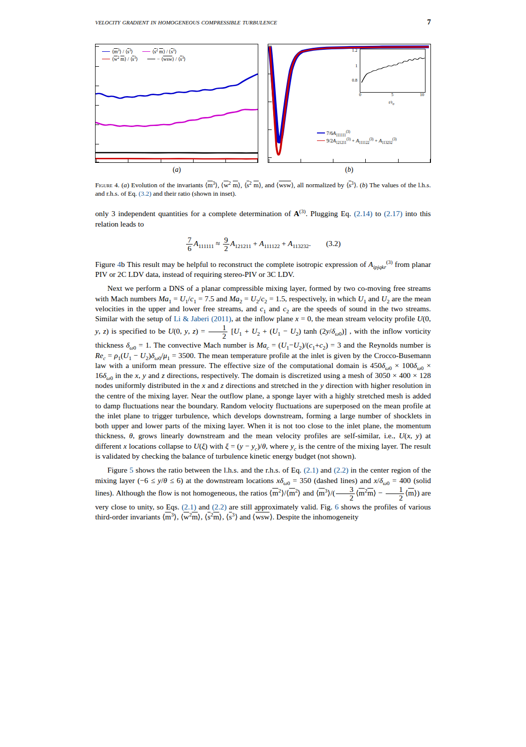velocity gradient in homogeneous compressible turbulence 7
3 2.5 2 1.5 1 0.5 0 5 6 7 8 9 10 t/τ0
⟨m3⟩ / ⟨s3⟩ ⟨s2 m⟩ / ⟨s3⟩
⟨w2 m⟩ / ⟨s3⟩ − ⟨wsw⟩ / ⟨s3⟩
(a)
0 -100 -200 -300 -400 0 2 4 6 8 10 t/τ0
7/6A111111(3)
9/2A121211(3) + A111122(3) + A113232(3)
1.2 1 0.8 0 5 10 t/τ0
(b)
Figure 4. (a) Evolution of the invariants ⟨m3⟩, ⟨w2 m⟩, ⟨s2 m⟩, and ⟨wsw⟩, all normalized by ⟨s3⟩. (b) The values of the l.h.s. and r.h.s. of Eq. (3.2) and their ratio (shown in inset).
only 3 independent quantities for a complete determination of A(3). Plugging Eq. (2.14) to (2.17) into this relation leads to
76 A111111 ≈ 92 A121211 + A111122 + A113232. (3.2)
Figure 4b This result may be helpful to reconstruct the complete isotropic expression of Aipjqkr(3) from planar PIV or 2C LDV data, instead of requiring stereo-PIV or 3C LDV.
Next we perform a DNS of a planar compressible mixing layer, formed by two co-moving free streams with Mach numbers Ma1 = U1/c1 = 7.5 and Ma2 = U2/c2 = 1.5, respectively, in which U1 and U2 are the mean velocities in the upper and lower free streams, and c1 and c2 are the speeds of sound in the two streams. Similar with the setup of Li & Jaberi (2011), at the inflow plane x = 0, the mean stream velocity profile U(0, y, z) is specified to be U(0, y, z) = 12 [U1 + U2 + (U1 − U2) tanh (2y/δω0)] , with the inflow vorticity thickness δω0 = 1. The convective Mach number is Mac = (U1−U2)/(c1+c2) = 3 and the Reynolds number is Rec = ρ1(U1 − U2)δω0/μ1 = 3500. The mean temperature profile at the inlet is given by the Crocco-Busemann law with a uniform mean pressure. The effective size of the computational domain is 450δω0 × 100δω0 × 16δω0 in the x, y and z directions, respectively. The domain is discretized using a mesh of 3050 × 400 × 128 nodes uniformly distributed in the x and z directions and stretched in the y direction with higher resolution in the centre of the mixing layer. Near the outflow plane, a sponge layer with a highly stretched mesh is added to damp fluctuations near the boundary. Random velocity fluctuations are superposed on the mean profile at the inlet plane to trigger turbulence, which develops downstream, forming a large number of shocklets in both upper and lower parts of the mixing layer. When it is not too close to the inlet plane, the momentum thickness, θ, grows linearly downstream and the mean velocity profiles are self-similar, i.e., U(x, y) at different x locations collapse to U(ξ) with ξ = (y − yc)/θ, where yc is the centre of the mixing layer. The result is validated by checking the balance of turbulence kinetic energy budget (not shown).
Figure 5 shows the ratio between the l.h.s. and the r.h.s. of Eq. (2.1) and (2.2) in the center region of the mixing layer (−6 ≤ y/θ ≤ 6) at the downstream locations xδω0 = 350 (dashed lines) and x/δω0 = 400 (solid lines). Although the flow is not homogeneous, the ratios ⟨m2⟩/⟨m2⟩ and ⟨m3⟩/(32⟨m2m⟩ − 12⟨m⟩) are very close to unity, so Eqs. (2.1) and (2.2) are still approximately valid. Fig. 6 shows the profiles of various third-order invariants ⟨m3⟩, ⟨w2m⟩, ⟨s2m⟩, ⟨s3⟩ and ⟨wsw⟩. Despite the inhomogeneity